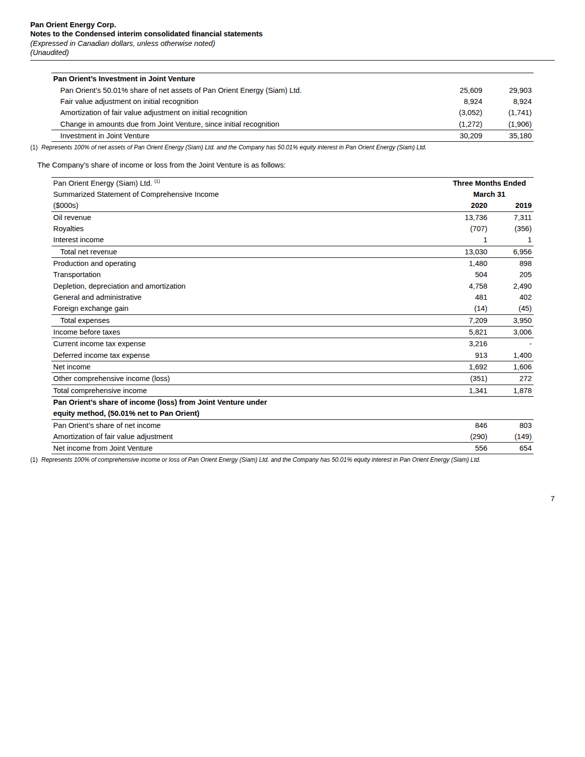Pan Orient Energy Corp.
Notes to the Condensed interim consolidated financial statements
(Expressed in Canadian dollars, unless otherwise noted)
(Unaudited)
| Pan Orient’s Investment in Joint Venture | | |
| Pan Orient’s 50.01% share of net assets of Pan Orient Energy (Siam) Ltd. | 25,609 | 29,903 |
| Fair value adjustment on initial recognition | 8,924 | 8,924 |
| Amortization of fair value adjustment on initial recognition | (3,052) | (1,741) |
| Change in amounts due from Joint Venture, since initial recognition | (1,272) | (1,906) |
| Investment in Joint Venture | 30,209 | 35,180 |
(1) Represents 100% of net assets of Pan Orient Energy (Siam) Ltd. and the Company has 50.01% equity interest in Pan Orient Energy (Siam) Ltd.
The Company’s share of income or loss from the Joint Venture is as follows:
| Pan Orient Energy (Siam) Ltd. (1) | Three Months Ended |
| Summarized Statement of Comprehensive Income | March 31 |
| ($000s) | 2020 | 2019 |
| Oil revenue | 13,736 | 7,311 |
| Royalties | (707) | (356) |
| Interest income | 1 | 1 |
| Total net revenue | 13,030 | 6,956 |
| Production and operating | 1,480 | 898 |
| Transportation | 504 | 205 |
| Depletion, depreciation and amortization | 4,758 | 2,490 |
| General and administrative | 481 | 402 |
| Foreign exchange gain | (14) | (45) |
| Total expenses | 7,209 | 3,950 |
| Income before taxes | 5,821 | 3,006 |
| Current income tax expense | 3,216 | - |
| Deferred income tax expense | 913 | 1,400 |
| Net income | 1,692 | 1,606 |
| Other comprehensive income (loss) | (351) | 272 |
| Total comprehensive income | 1,341 | 1,878 |
| Pan Orient’s share of income (loss) from Joint Venture under | | |
| equity method, (50.01% net to Pan Orient) | | |
| Pan Orient’s share of net income | 846 | 803 |
| Amortization of fair value adjustment | (290) | (149) |
| Net income from Joint Venture | 556 | 654 |
(1) Represents 100% of comprehensive income or loss of Pan Orient Energy (Siam) Ltd. and the Company has 50.01% equity interest in Pan Orient Energy (Siam) Ltd.
7